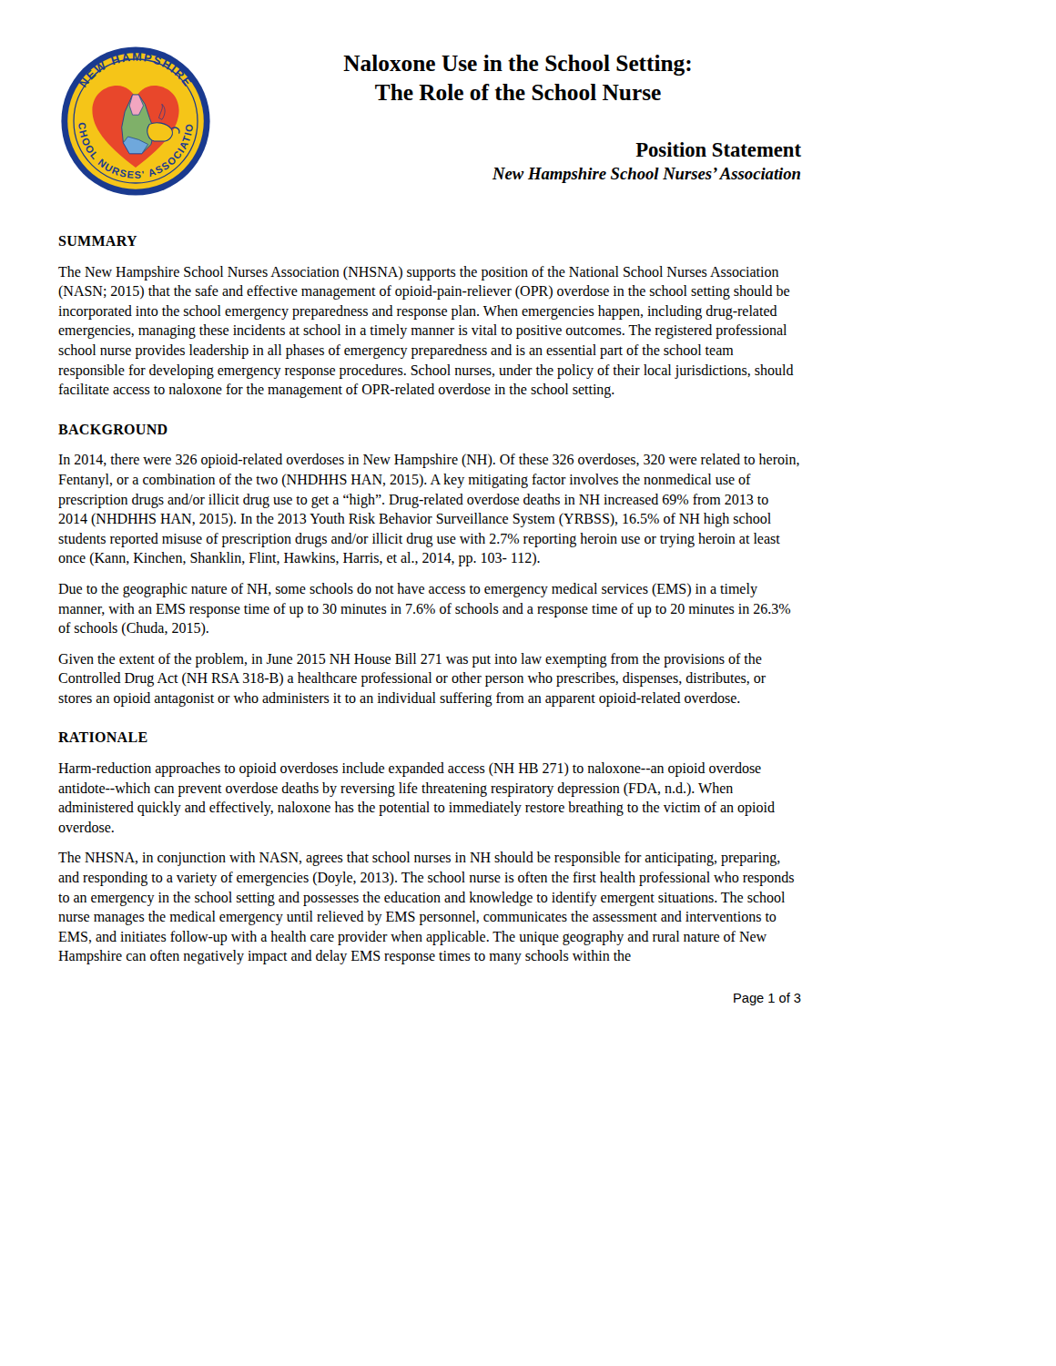NEW HAMPSHIRE SCHOOL NURSES' ASSOCIATION
Naloxone Use in the School Setting:
The Role of the School Nurse
Position Statement
New Hampshire School Nurses’ Association
SUMMARY
The New Hampshire School Nurses Association (NHSNA) supports the position of the National School Nurses Association (NASN; 2015) that the safe and effective management of opioid-pain-reliever (OPR) overdose in the school setting should be incorporated into the school emergency preparedness and response plan. When emergencies happen, including drug-related emergencies, managing these incidents at school in a timely manner is vital to positive outcomes. The registered professional school nurse provides leadership in all phases of emergency preparedness and is an essential part of the school team responsible for developing emergency response procedures. School nurses, under the policy of their local jurisdictions, should facilitate access to naloxone for the management of OPR-related overdose in the school setting.
BACKGROUND
In 2014, there were 326 opioid-related overdoses in New Hampshire (NH). Of these 326 overdoses, 320 were related to heroin, Fentanyl, or a combination of the two (NHDHHS HAN, 2015). A key mitigating factor involves the nonmedical use of prescription drugs and/or illicit drug use to get a “high”. Drug-related overdose deaths in NH increased 69% from 2013 to 2014 (NHDHHS HAN, 2015). In the 2013 Youth Risk Behavior Surveillance System (YRBSS), 16.5% of NH high school students reported misuse of prescription drugs and/or illicit drug use with 2.7% reporting heroin use or trying heroin at least once (Kann, Kinchen, Shanklin, Flint, Hawkins, Harris, et al., 2014, pp. 103- 112).
Due to the geographic nature of NH, some schools do not have access to emergency medical services (EMS) in a timely manner, with an EMS response time of up to 30 minutes in 7.6% of schools and a response time of up to 20 minutes in 26.3% of schools (Chuda, 2015).
Given the extent of the problem, in June 2015 NH House Bill 271 was put into law exempting from the provisions of the Controlled Drug Act (NH RSA 318-B) a healthcare professional or other person who prescribes, dispenses, distributes, or stores an opioid antagonist or who administers it to an individual suffering from an apparent opioid-related overdose.
RATIONALE
Harm-reduction approaches to opioid overdoses include expanded access (NH HB 271) to naloxone--an opioid overdose antidote--which can prevent overdose deaths by reversing life threatening respiratory depression (FDA, n.d.). When administered quickly and effectively, naloxone has the potential to immediately restore breathing to the victim of an opioid overdose.
The NHSNA, in conjunction with NASN, agrees that school nurses in NH should be responsible for anticipating, preparing, and responding to a variety of emergencies (Doyle, 2013). The school nurse is often the first health professional who responds to an emergency in the school setting and possesses the education and knowledge to identify emergent situations. The school nurse manages the medical emergency until relieved by EMS personnel, communicates the assessment and interventions to EMS, and initiates follow-up with a health care provider when applicable. The unique geography and rural nature of New Hampshire can often negatively impact and delay EMS response times to many schools within the
Page 1 of 3